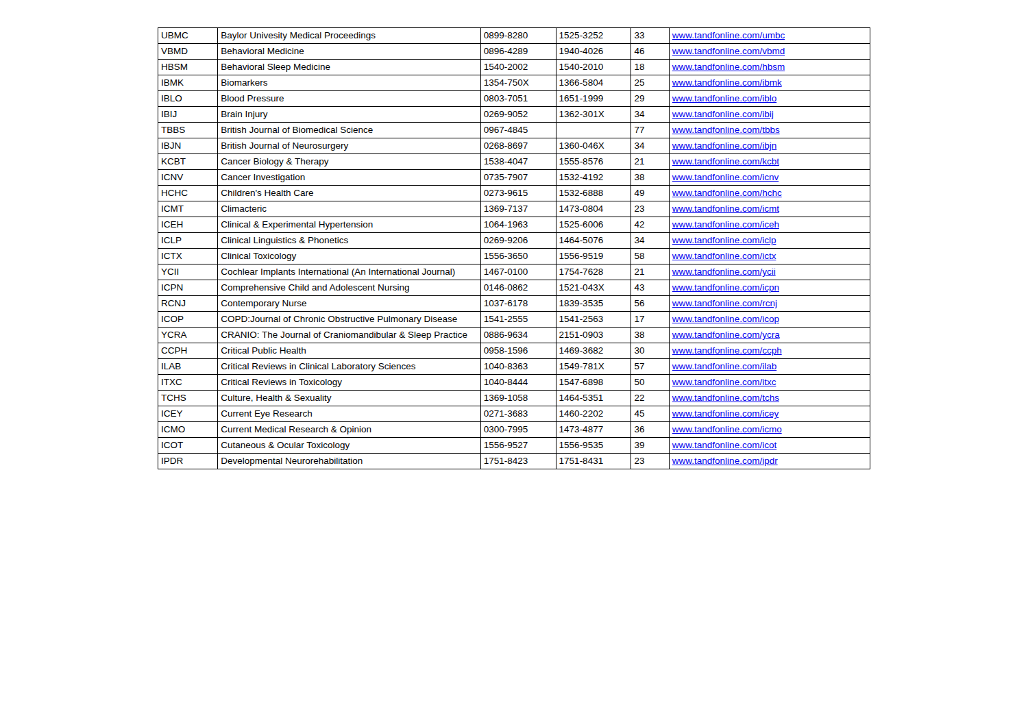| UBMC | Baylor Univesity Medical Proceedings | 0899-8280 | 1525-3252 | 33 | www.tandfonline.com/umbc |
| VBMD | Behavioral Medicine | 0896-4289 | 1940-4026 | 46 | www.tandfonline.com/vbmd |
| HBSM | Behavioral Sleep Medicine | 1540-2002 | 1540-2010 | 18 | www.tandfonline.com/hbsm |
| IBMK | Biomarkers | 1354-750X | 1366-5804 | 25 | www.tandfonline.com/ibmk |
| IBLO | Blood Pressure | 0803-7051 | 1651-1999 | 29 | www.tandfonline.com/iblo |
| IBIJ | Brain Injury | 0269-9052 | 1362-301X | 34 | www.tandfonline.com/ibij |
| TBBS | British Journal of Biomedical Science | 0967-4845 | | 77 | www.tandfonline.com/tbbs |
| IBJN | British Journal of Neurosurgery | 0268-8697 | 1360-046X | 34 | www.tandfonline.com/ibjn |
| KCBT | Cancer Biology & Therapy | 1538-4047 | 1555-8576 | 21 | www.tandfonline.com/kcbt |
| ICNV | Cancer Investigation | 0735-7907 | 1532-4192 | 38 | www.tandfonline.com/icnv |
| HCHC | Children's Health Care | 0273-9615 | 1532-6888 | 49 | www.tandfonline.com/hchc |
| ICMT | Climacteric | 1369-7137 | 1473-0804 | 23 | www.tandfonline.com/icmt |
| ICEH | Clinical & Experimental Hypertension | 1064-1963 | 1525-6006 | 42 | www.tandfonline.com/iceh |
| ICLP | Clinical Linguistics & Phonetics | 0269-9206 | 1464-5076 | 34 | www.tandfonline.com/iclp |
| ICTX | Clinical Toxicology | 1556-3650 | 1556-9519 | 58 | www.tandfonline.com/ictx |
| YCII | Cochlear Implants International (An International Journal) | 1467-0100 | 1754-7628 | 21 | www.tandfonline.com/ycii |
| ICPN | Comprehensive Child and Adolescent Nursing | 0146-0862 | 1521-043X | 43 | www.tandfonline.com/icpn |
| RCNJ | Contemporary Nurse | 1037-6178 | 1839-3535 | 56 | www.tandfonline.com/rcnj |
| ICOP | COPD:Journal of Chronic Obstructive Pulmonary Disease | 1541-2555 | 1541-2563 | 17 | www.tandfonline.com/icop |
| YCRA | CRANIO: The Journal of Craniomandibular & Sleep Practice | 0886-9634 | 2151-0903 | 38 | www.tandfonline.com/ycra |
| CCPH | Critical Public Health | 0958-1596 | 1469-3682 | 30 | www.tandfonline.com/ccph |
| ILAB | Critical Reviews in Clinical Laboratory Sciences | 1040-8363 | 1549-781X | 57 | www.tandfonline.com/ilab |
| ITXC | Critical Reviews in Toxicology | 1040-8444 | 1547-6898 | 50 | www.tandfonline.com/itxc |
| TCHS | Culture, Health & Sexuality | 1369-1058 | 1464-5351 | 22 | www.tandfonline.com/tchs |
| ICEY | Current Eye Research | 0271-3683 | 1460-2202 | 45 | www.tandfonline.com/icey |
| ICMO | Current Medical Research & Opinion | 0300-7995 | 1473-4877 | 36 | www.tandfonline.com/icmo |
| ICOT | Cutaneous & Ocular Toxicology | 1556-9527 | 1556-9535 | 39 | www.tandfonline.com/icot |
| IPDR | Developmental Neurorehabilitation | 1751-8423 | 1751-8431 | 23 | www.tandfonline.com/ipdr |